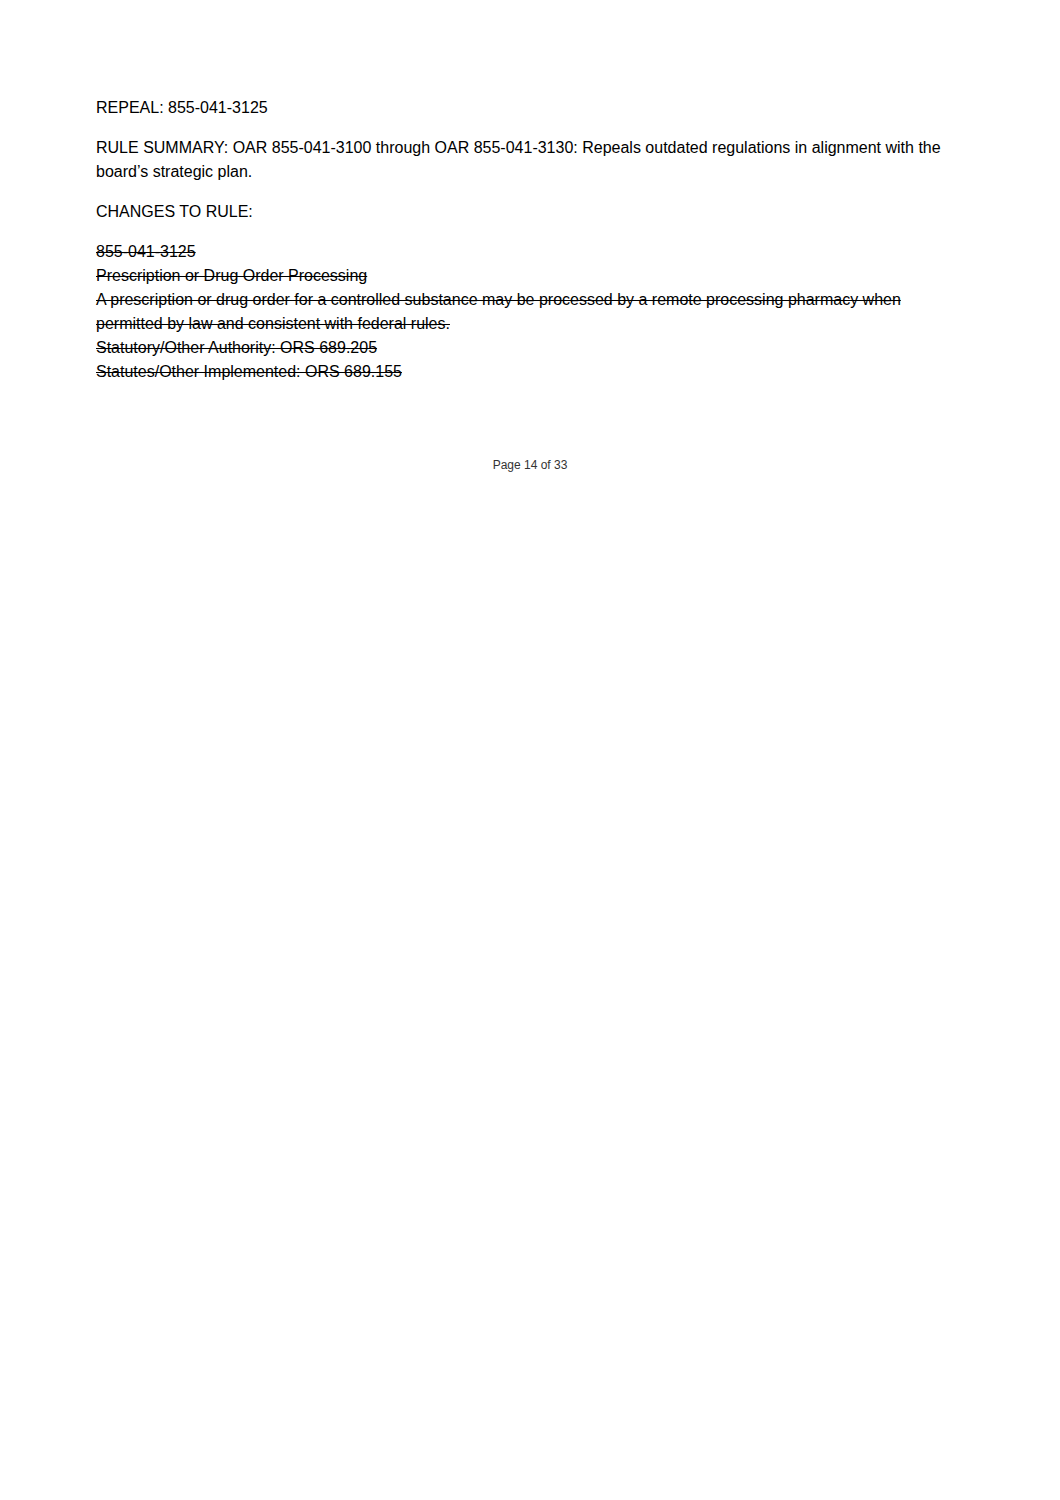REPEAL: 855-041-3125
RULE SUMMARY: OAR 855-041-3100 through OAR 855-041-3130: Repeals outdated regulations in alignment with the board’s strategic plan.
CHANGES TO RULE:
855-041-3125
Prescription or Drug Order Processing
A prescription or drug order for a controlled substance may be processed by a remote processing pharmacy when permitted by law and consistent with federal rules.
Statutory/Other Authority: ORS 689.205
Statutes/Other Implemented: ORS 689.155
Page 14 of 33